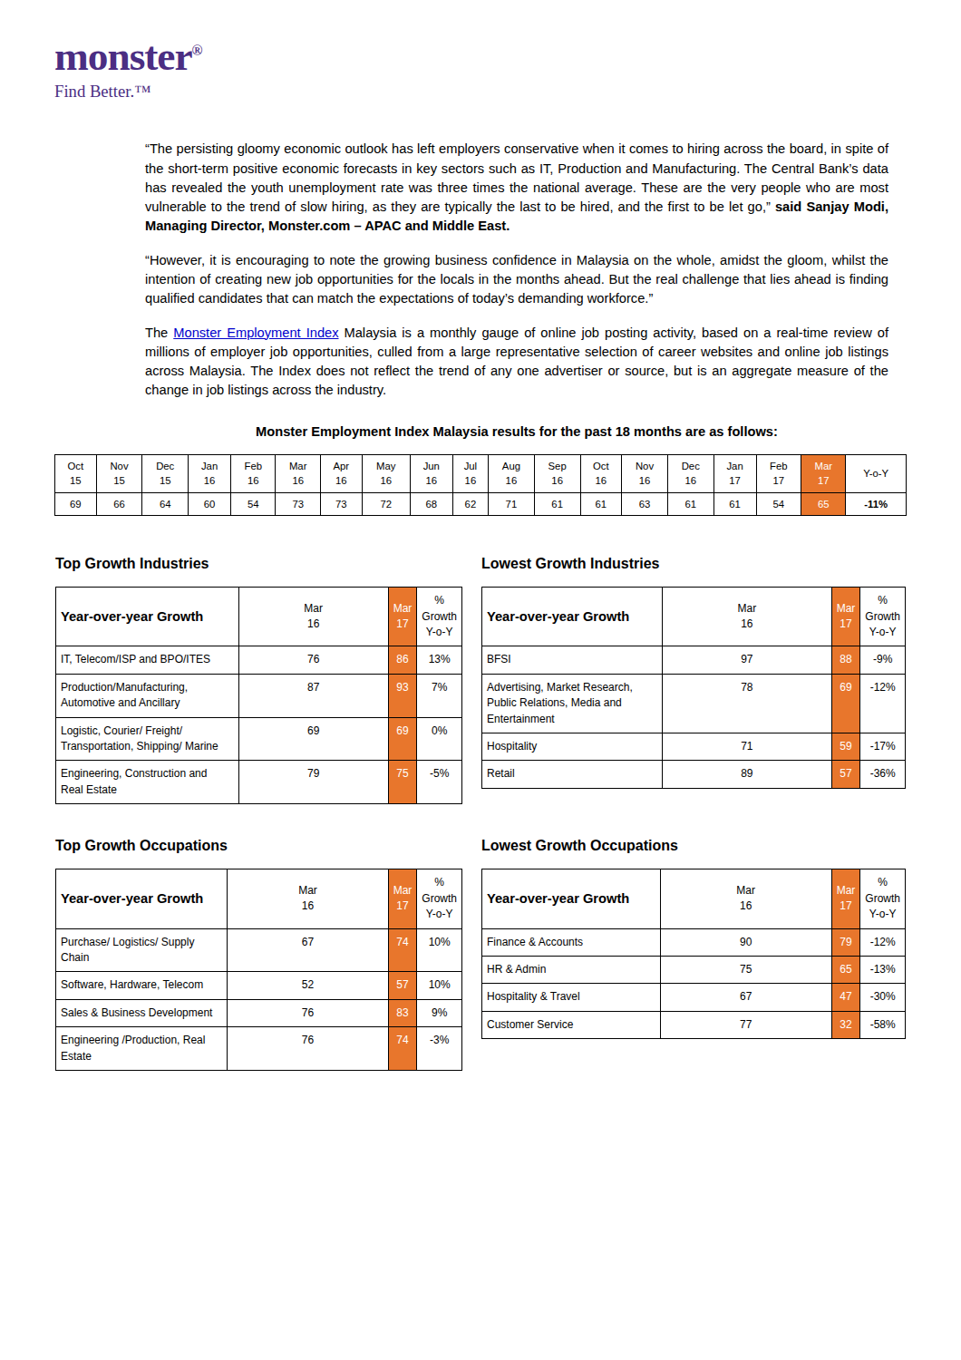monster®
Find Better.™
“The persisting gloomy economic outlook has left employers conservative when it comes to hiring across the board, in spite of the short-term positive economic forecasts in key sectors such as IT, Production and Manufacturing. The Central Bank’s data has revealed the youth unemployment rate was three times the national average. These are the very people who are most vulnerable to the trend of slow hiring, as they are typically the last to be hired, and the first to be let go,” said Sanjay Modi, Managing Director, Monster.com – APAC and Middle East.
“However, it is encouraging to note the growing business confidence in Malaysia on the whole, amidst the gloom, whilst the intention of creating new job opportunities for the locals in the months ahead. But the real challenge that lies ahead is finding qualified candidates that can match the expectations of today’s demanding workforce.”
The Monster Employment Index Malaysia is a monthly gauge of online job posting activity, based on a real-time review of millions of employer job opportunities, culled from a large representative selection of career websites and online job listings across Malaysia. The Index does not reflect the trend of any one advertiser or source, but is an aggregate measure of the change in job listings across the industry.
Monster Employment Index Malaysia results for the past 18 months are as follows:
| Oct 15 | Nov 15 | Dec 15 | Jan 16 | Feb 16 | Mar 16 | Apr 16 | May 16 | Jun 16 | Jul 16 | Aug 16 | Sep 16 | Oct 16 | Nov 16 | Dec 16 | Jan 17 | Feb 17 | Mar 17 | Y-o-Y |
| --- | --- | --- | --- | --- | --- | --- | --- | --- | --- | --- | --- | --- | --- | --- | --- | --- | --- | --- |
| 69 | 66 | 64 | 60 | 54 | 73 | 73 | 72 | 68 | 62 | 71 | 61 | 61 | 63 | 61 | 61 | 54 | 65 | -11% |
| Top Growth Industries / Year-over-year Growth / Mar 16 / Mar 17 / % Growth Y-o-Y / / --- / --- / --- / --- / / IT, Telecom/ISP and BPO/ITES / 76 / 86 / 13% / / Production/Manufacturing, Automotive and Ancillary / 87 / 93 / 7% / / Logistic, Courier/ Freight/ Transportation, Shipping/ Marine / 69 / 69 / 0% / / Engineering, Construction and Real Estate / 79 / 75 / -5% / | Lowest Growth Industries / Year-over-year Growth / Mar 16 / Mar 17 / % Growth Y-o-Y / / --- / --- / --- / --- / / BFSI / 97 / 88 / -9% / / Advertising, Market Research, Public Relations, Media and Entertainment / 78 / 69 / -12% / / Hospitality / 71 / 59 / -17% / / Retail / 89 / 57 / -36% / |
| Top Growth Occupations / Year-over-year Growth / Mar 16 / Mar 17 / % Growth Y-o-Y / / --- / --- / --- / --- / / Purchase/ Logistics/ Supply Chain / 67 / 74 / 10% / / Software, Hardware, Telecom / 52 / 57 / 10% / / Sales & Business Development / 76 / 83 / 9% / / Engineering /Production, Real Estate / 76 / 74 / -3% / | Lowest Growth Occupations / Year-over-year Growth / Mar 16 / Mar 17 / % Growth Y-o-Y / / --- / --- / --- / --- / / Finance & Accounts / 90 / 79 / -12% / / HR & Admin / 75 / 65 / -13% / / Hospitality & Travel / 67 / 47 / -30% / / Customer Service / 77 / 32 / -58% / |